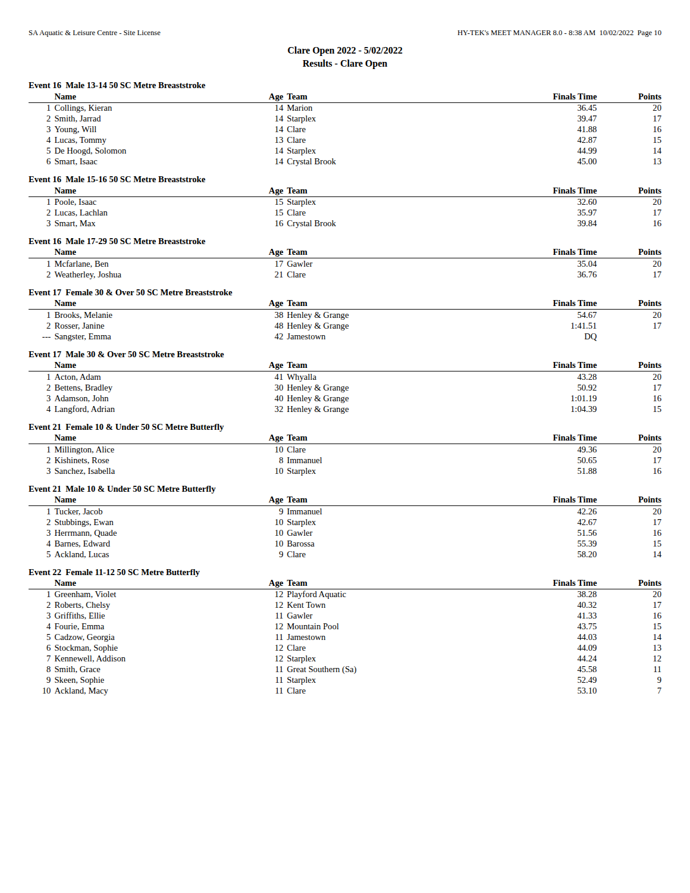SA Aquatic & Leisure Centre - Site License
HY-TEK's MEET MANAGER 8.0 - 8:38 AM 10/02/2022 Page 10
Clare Open 2022 - 5/02/2022
Results - Clare Open
Event 16 Male 13-14 50 SC Metre Breaststroke
| | Name | Age | Team | Finals Time | Points |
| --- | --- | --- | --- | --- | --- |
| 1 | Collings, Kieran | 14 | Marion | 36.45 | 20 |
| 2 | Smith, Jarrad | 14 | Starplex | 39.47 | 17 |
| 3 | Young, Will | 14 | Clare | 41.88 | 16 |
| 4 | Lucas, Tommy | 13 | Clare | 42.87 | 15 |
| 5 | De Hoogd, Solomon | 14 | Starplex | 44.99 | 14 |
| 6 | Smart, Isaac | 14 | Crystal Brook | 45.00 | 13 |
Event 16 Male 15-16 50 SC Metre Breaststroke
| | Name | Age | Team | Finals Time | Points |
| --- | --- | --- | --- | --- | --- |
| 1 | Poole, Isaac | 15 | Starplex | 32.60 | 20 |
| 2 | Lucas, Lachlan | 15 | Clare | 35.97 | 17 |
| 3 | Smart, Max | 16 | Crystal Brook | 39.84 | 16 |
Event 16 Male 17-29 50 SC Metre Breaststroke
| | Name | Age | Team | Finals Time | Points |
| --- | --- | --- | --- | --- | --- |
| 1 | Mcfarlane, Ben | 17 | Gawler | 35.04 | 20 |
| 2 | Weatherley, Joshua | 21 | Clare | 36.76 | 17 |
Event 17 Female 30 & Over 50 SC Metre Breaststroke
| | Name | Age | Team | Finals Time | Points |
| --- | --- | --- | --- | --- | --- |
| 1 | Brooks, Melanie | 38 | Henley & Grange | 54.67 | 20 |
| 2 | Rosser, Janine | 48 | Henley & Grange | 1:41.51 | 17 |
| --- | Sangster, Emma | 42 | Jamestown | DQ | |
Event 17 Male 30 & Over 50 SC Metre Breaststroke
| | Name | Age | Team | Finals Time | Points |
| --- | --- | --- | --- | --- | --- |
| 1 | Acton, Adam | 41 | Whyalla | 43.28 | 20 |
| 2 | Bettens, Bradley | 30 | Henley & Grange | 50.92 | 17 |
| 3 | Adamson, John | 40 | Henley & Grange | 1:01.19 | 16 |
| 4 | Langford, Adrian | 32 | Henley & Grange | 1:04.39 | 15 |
Event 21 Female 10 & Under 50 SC Metre Butterfly
| | Name | Age | Team | Finals Time | Points |
| --- | --- | --- | --- | --- | --- |
| 1 | Millington, Alice | 10 | Clare | 49.36 | 20 |
| 2 | Kishinets, Rose | 8 | Immanuel | 50.65 | 17 |
| 3 | Sanchez, Isabella | 10 | Starplex | 51.88 | 16 |
Event 21 Male 10 & Under 50 SC Metre Butterfly
| | Name | Age | Team | Finals Time | Points |
| --- | --- | --- | --- | --- | --- |
| 1 | Tucker, Jacob | 9 | Immanuel | 42.26 | 20 |
| 2 | Stubbings, Ewan | 10 | Starplex | 42.67 | 17 |
| 3 | Herrmann, Quade | 10 | Gawler | 51.56 | 16 |
| 4 | Barnes, Edward | 10 | Barossa | 55.39 | 15 |
| 5 | Ackland, Lucas | 9 | Clare | 58.20 | 14 |
Event 22 Female 11-12 50 SC Metre Butterfly
| | Name | Age | Team | Finals Time | Points |
| --- | --- | --- | --- | --- | --- |
| 1 | Greenham, Violet | 12 | Playford Aquatic | 38.28 | 20 |
| 2 | Roberts, Chelsy | 12 | Kent Town | 40.32 | 17 |
| 3 | Griffiths, Ellie | 11 | Gawler | 41.33 | 16 |
| 4 | Fourie, Emma | 12 | Mountain Pool | 43.75 | 15 |
| 5 | Cadzow, Georgia | 11 | Jamestown | 44.03 | 14 |
| 6 | Stockman, Sophie | 12 | Clare | 44.09 | 13 |
| 7 | Kennewell, Addison | 12 | Starplex | 44.24 | 12 |
| 8 | Smith, Grace | 11 | Great Southern (Sa) | 45.58 | 11 |
| 9 | Skeen, Sophie | 11 | Starplex | 52.49 | 9 |
| 10 | Ackland, Macy | 11 | Clare | 53.10 | 7 |